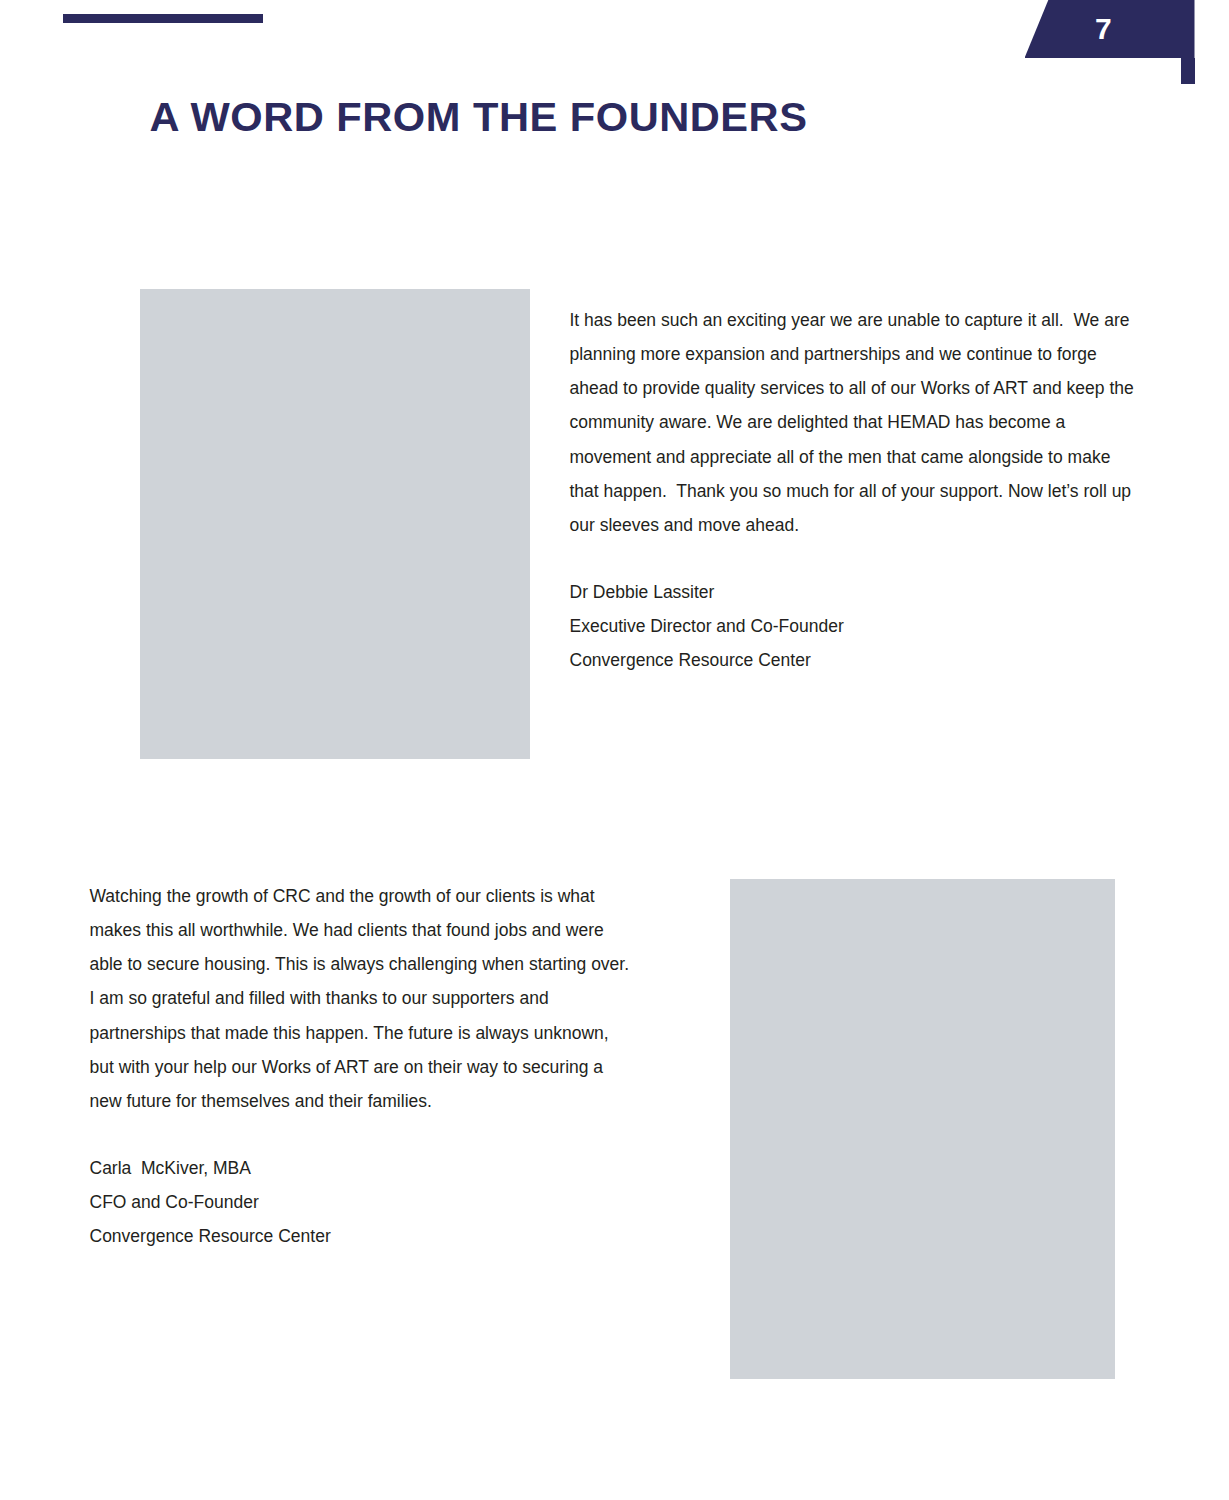7
A WORD FROM THE FOUNDERS
It has been such an exciting year we are unable to capture it all. We are planning more expansion and partnerships and we continue to forge ahead to provide quality services to all of our Works of ART and keep the community aware. We are delighted that HEMAD has become a movement and appreciate all of the men that came alongside to make that happen. Thank you so much for all of your support. Now let’s roll up our sleeves and move ahead.
Dr Debbie Lassiter
Executive Director and Co-Founder
Convergence Resource Center
Watching the growth of CRC and the growth of our clients is what makes this all worthwhile. We had clients that found jobs and were able to secure housing. This is always challenging when starting over. I am so grateful and filled with thanks to our supporters and partnerships that made this happen. The future is always unknown, but with your help our Works of ART are on their way to securing a new future for themselves and their families.
Carla McKiver, MBA
CFO and Co-Founder
Convergence Resource Center